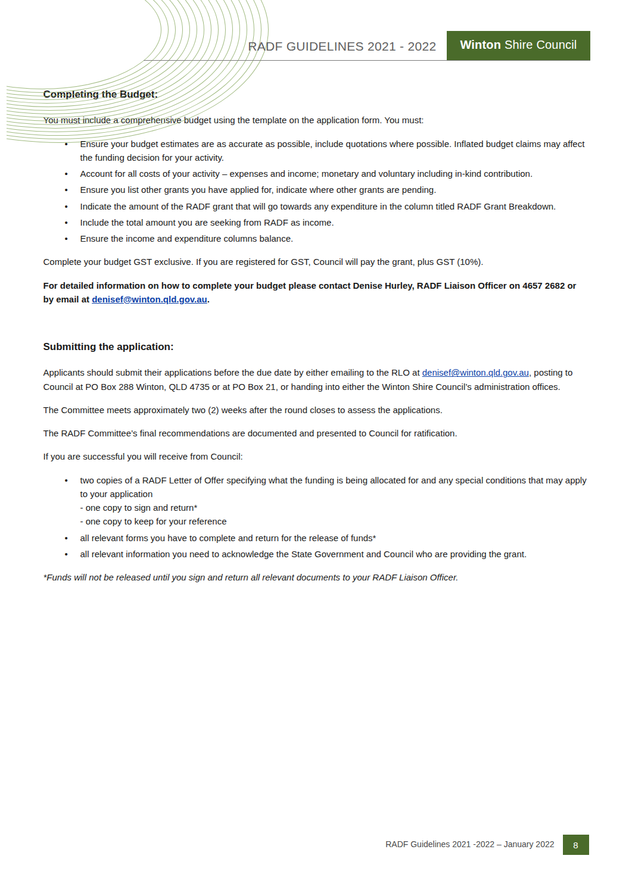RADF GUIDELINES 2021 - 2022
Winton Shire Council
Completing the Budget:
You must include a comprehensive budget using the template on the application form. You must:
Ensure your budget estimates are as accurate as possible, include quotations where possible. Inflated budget claims may affect the funding decision for your activity.
Account for all costs of your activity – expenses and income; monetary and voluntary including in-kind contribution.
Ensure you list other grants you have applied for, indicate where other grants are pending.
Indicate the amount of the RADF grant that will go towards any expenditure in the column titled RADF Grant Breakdown.
Include the total amount you are seeking from RADF as income.
Ensure the income and expenditure columns balance.
Complete your budget GST exclusive. If you are registered for GST, Council will pay the grant, plus GST (10%).
For detailed information on how to complete your budget please contact Denise Hurley, RADF Liaison Officer on 4657 2682 or by email at denisef@winton.qld.gov.au.
Submitting the application:
Applicants should submit their applications before the due date by either emailing to the RLO at denisef@winton.qld.gov.au, posting to Council at PO Box 288 Winton, QLD 4735 or at PO Box 21, or handing into either the Winton Shire Council’s administration offices.
The Committee meets approximately two (2) weeks after the round closes to assess the applications.
The RADF Committee’s final recommendations are documented and presented to Council for ratification.
If you are successful you will receive from Council:
two copies of a RADF Letter of Offer specifying what the funding is being allocated for and any special conditions that may apply to your application
- one copy to sign and return*
- one copy to keep for your reference
all relevant forms you have to complete and return for the release of funds*
all relevant information you need to acknowledge the State Government and Council who are providing the grant.
*Funds will not be released until you sign and return all relevant documents to your RADF Liaison Officer.
RADF Guidelines 2021 -2022 – January 2022
8